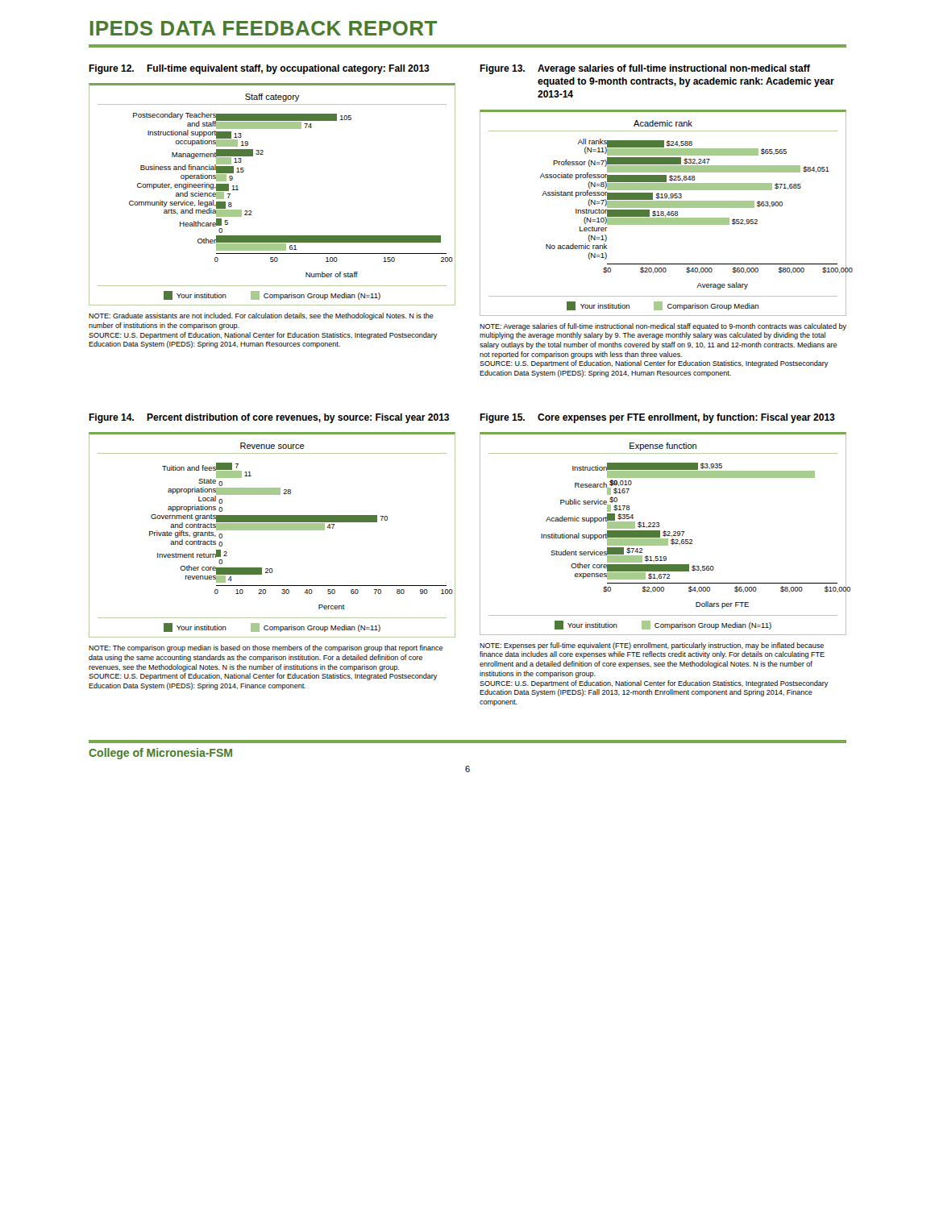IPEDS DATA FEEDBACK REPORT
Figure 12. Full-time equivalent staff, by occupational category: Fall 2013
Staff category
| Postsecondary Teachers and staff | 105 74 |
| Instructional support occupations | 13 19 |
| Management | 32 13 |
| Business and financial operations | 15 9 |
| Computer, engineering, and science | 11 7 |
| Community service, legal, arts, and media | 8 22 |
| Healthcare | 5 0 |
| Other | 195 61 |
0 50 100 150 200
Number of staff
Your institution
Comparison Group Median (N=11)
NOTE: Graduate assistants are not included. For calculation details, see the Methodological Notes. N is the number of institutions in the comparison group.
SOURCE: U.S. Department of Education, National Center for Education Statistics, Integrated Postsecondary Education Data System (IPEDS): Spring 2014, Human Resources component.
Figure 13. Average salaries of full-time instructional non-medical staff equated to 9-month contracts, by academic rank: Academic year 2013-14
Academic rank
| All ranks (N=11) | $24,588 $65,565 |
| Professor (N=7) | $32,247 $84,051 |
| Associate professor (N=8) | $25,848 $71,685 |
| Assistant professor (N=7) | $19,953 $63,900 |
| Instructor (N=10) | $18,468 $52,952 |
| Lecturer (N=1) | |
| No academic rank (N=1) | |
$0 $20,000 $40,000 $60,000 $80,000 $100,000
Average salary
Your institution
Comparison Group Median
NOTE: Average salaries of full-time instructional non-medical staff equated to 9-month contracts was calculated by multiplying the average monthly salary by 9. The average monthly salary was calculated by dividing the total salary outlays by the total number of months covered by staff on 9, 10, 11 and 12-month contracts. Medians are not reported for comparison groups with less than three values.
SOURCE: U.S. Department of Education, National Center for Education Statistics, Integrated Postsecondary Education Data System (IPEDS): Spring 2014, Human Resources component.
Figure 14. Percent distribution of core revenues, by source: Fiscal year 2013
Revenue source
| Tuition and fees | 7 11 |
| State appropriations | 0 28 |
| Local appropriations | 0 0 |
| Government grants and contracts | 70 47 |
| Private gifts, grants, and contracts | 0 0 |
| Investment return | 2 0 |
| Other core revenues | 20 4 |
0 10 20 30 40 50 60 70 80 90 100
Percent
Your institution
Comparison Group Median (N=11)
NOTE: The comparison group median is based on those members of the comparison group that report finance data using the same accounting standards as the comparison institution. For a detailed definition of core revenues, see the Methodological Notes. N is the number of institutions in the comparison group.
SOURCE: U.S. Department of Education, National Center for Education Statistics, Integrated Postsecondary Education Data System (IPEDS): Spring 2014, Finance component.
Figure 15. Core expenses per FTE enrollment, by function: Fiscal year 2013
Expense function
| Instruction | $3,935 $9,010 |
| Research | $0 $167 |
| Public service | $0 $178 |
| Academic support | $354 $1,223 |
| Institutional support | $2,297 $2,652 |
| Student services | $742 $1,519 |
| Other core expenses | $3,560 $1,672 |
$0 $2,000 $4,000 $6,000 $8,000 $10,000
Dollars per FTE
Your institution
Comparison Group Median (N=11)
NOTE: Expenses per full-time equivalent (FTE) enrollment, particularly instruction, may be inflated because finance data includes all core expenses while FTE reflects credit activity only. For details on calculating FTE enrollment and a detailed definition of core expenses, see the Methodological Notes. N is the number of institutions in the comparison group.
SOURCE: U.S. Department of Education, National Center for Education Statistics, Integrated Postsecondary Education Data System (IPEDS): Fall 2013, 12-month Enrollment component and Spring 2014, Finance component.
College of Micronesia-FSM
6